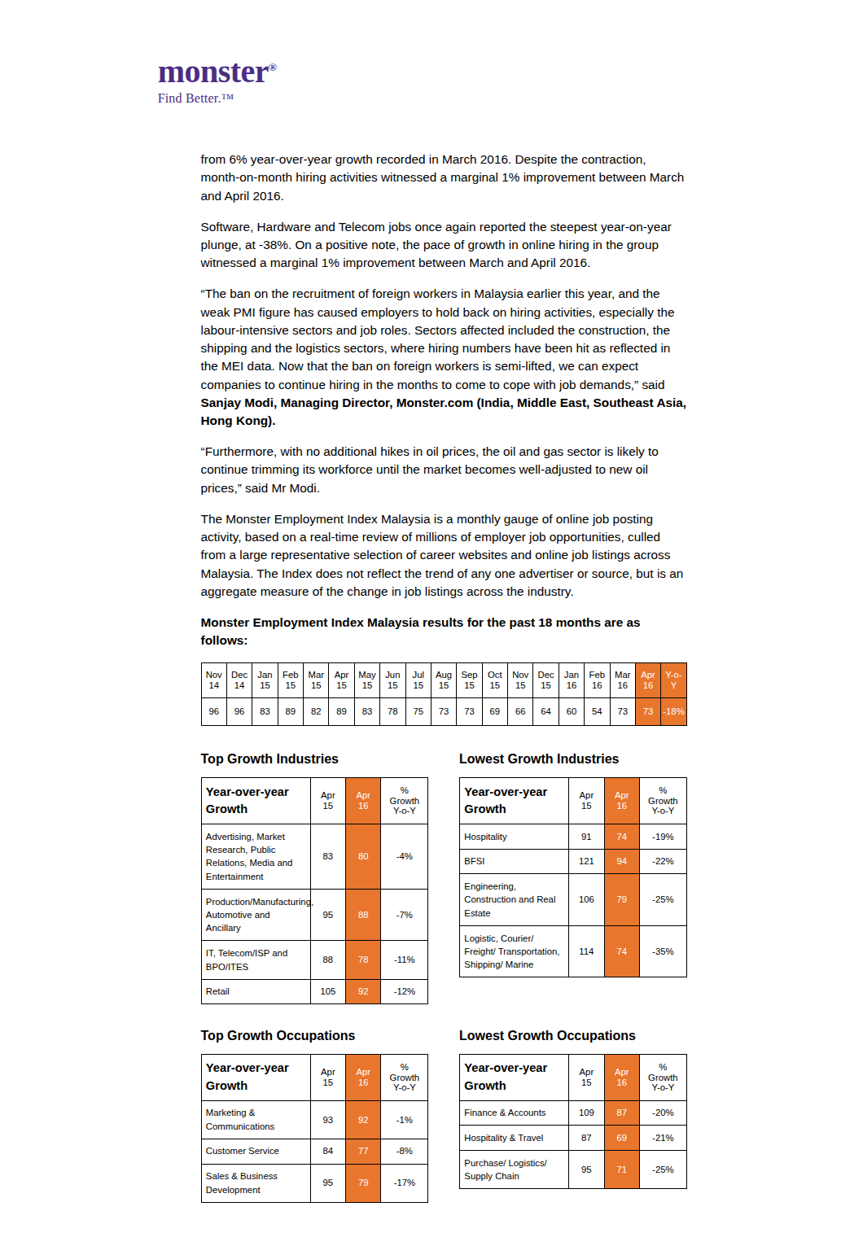monster®
Find Better.™
from 6% year-over-year growth recorded in March 2016. Despite the contraction, month-on-month hiring activities witnessed a marginal 1% improvement between March and April 2016.
Software, Hardware and Telecom jobs once again reported the steepest year-on-year plunge, at -38%. On a positive note, the pace of growth in online hiring in the group witnessed a marginal 1% improvement between March and April 2016.
“The ban on the recruitment of foreign workers in Malaysia earlier this year, and the weak PMI figure has caused employers to hold back on hiring activities, especially the labour-intensive sectors and job roles. Sectors affected included the construction, the shipping and the logistics sectors, where hiring numbers have been hit as reflected in the MEI data. Now that the ban on foreign workers is semi-lifted, we can expect companies to continue hiring in the months to come to cope with job demands,” said Sanjay Modi, Managing Director, Monster.com (India, Middle East, Southeast Asia, Hong Kong).
“Furthermore, with no additional hikes in oil prices, the oil and gas sector is likely to continue trimming its workforce until the market becomes well-adjusted to new oil prices,” said Mr Modi.
The Monster Employment Index Malaysia is a monthly gauge of online job posting activity, based on a real-time review of millions of employer job opportunities, culled from a large representative selection of career websites and online job listings across Malaysia. The Index does not reflect the trend of any one advertiser or source, but is an aggregate measure of the change in job listings across the industry.
Monster Employment Index Malaysia results for the past 18 months are as follows:
| Nov 14 | Dec 14 | Jan 15 | Feb 15 | Mar 15 | Apr 15 | May 15 | Jun 15 | Jul 15 | Aug 15 | Sep 15 | Oct 15 | Nov 15 | Dec 15 | Jan 16 | Feb 16 | Mar 16 | Apr 16 | Y-o-Y |
| --- | --- | --- | --- | --- | --- | --- | --- | --- | --- | --- | --- | --- | --- | --- | --- | --- | --- | --- |
| 96 | 96 | 83 | 89 | 82 | 89 | 83 | 78 | 75 | 73 | 73 | 69 | 66 | 64 | 60 | 54 | 73 | 73 | -18% |
Top Growth Industries
| Year-over-year Growth | Apr 15 | Apr 16 | % Growth Y-o-Y |
| --- | --- | --- | --- |
| Advertising, Market Research, Public Relations, Media and Entertainment | 83 | 80 | -4% |
| Production/Manufacturing, Automotive and Ancillary | 95 | 88 | -7% |
| IT, Telecom/ISP and BPO/ITES | 88 | 78 | -11% |
| Retail | 105 | 92 | -12% |
Lowest Growth Industries
| Year-over-year Growth | Apr 15 | Apr 16 | % Growth Y-o-Y |
| --- | --- | --- | --- |
| Hospitality | 91 | 74 | -19% |
| BFSI | 121 | 94 | -22% |
| Engineering, Construction and Real Estate | 106 | 79 | -25% |
| Logistic, Courier/ Freight/ Transportation, Shipping/ Marine | 114 | 74 | -35% |
Top Growth Occupations
| Year-over-year Growth | Apr 15 | Apr 16 | % Growth Y-o-Y |
| --- | --- | --- | --- |
| Marketing & Communications | 93 | 92 | -1% |
| Customer Service | 84 | 77 | -8% |
| Sales & Business Development | 95 | 79 | -17% |
Lowest Growth Occupations
| Year-over-year Growth | Apr 15 | Apr 16 | % Growth Y-o-Y |
| --- | --- | --- | --- |
| Finance & Accounts | 109 | 87 | -20% |
| Hospitality & Travel | 87 | 69 | -21% |
| Purchase/ Logistics/ Supply Chain | 95 | 71 | -25% |